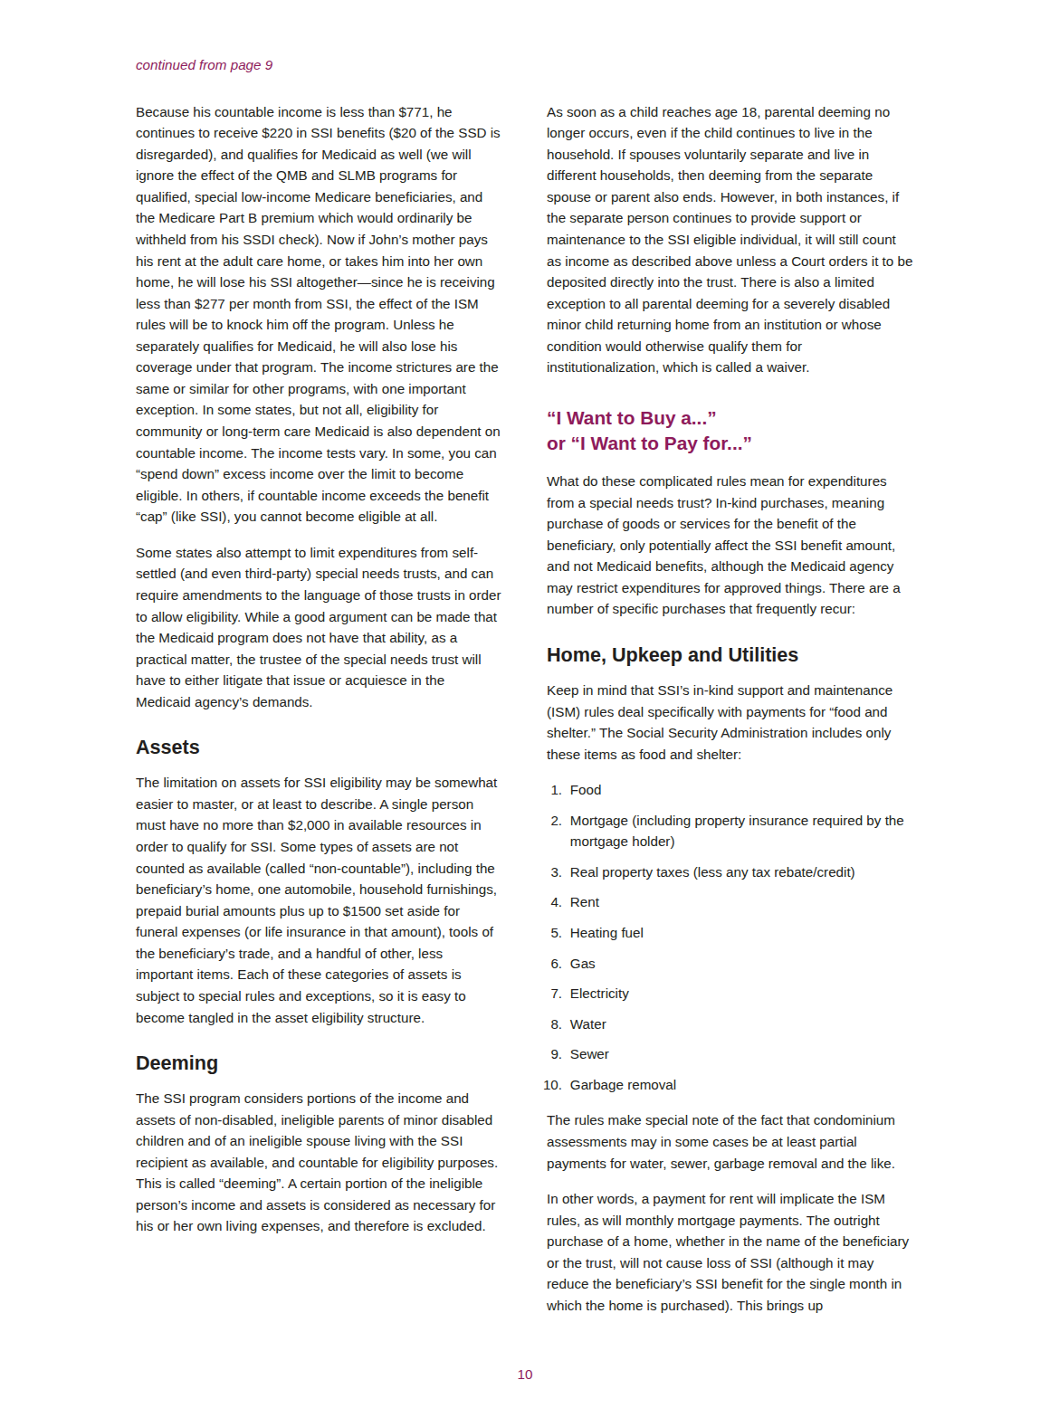continued from page 9
Because his countable income is less than $771, he continues to receive $220 in SSI benefits ($20 of the SSD is disregarded), and qualifies for Medicaid as well (we will ignore the effect of the QMB and SLMB programs for qualified, special low-income Medicare beneficiaries, and the Medicare Part B premium which would ordinarily be withheld from his SSDI check). Now if John’s mother pays his rent at the adult care home, or takes him into her own home, he will lose his SSI altogether—since he is receiving less than $277 per month from SSI, the effect of the ISM rules will be to knock him off the program. Unless he separately qualifies for Medicaid, he will also lose his coverage under that program. The income strictures are the same or similar for other programs, with one important exception. In some states, but not all, eligibility for community or long-term care Medicaid is also dependent on countable income. The income tests vary. In some, you can “spend down” excess income over the limit to become eligible. In others, if countable income exceeds the benefit “cap” (like SSI), you cannot become eligible at all.
Some states also attempt to limit expenditures from self-settled (and even third-party) special needs trusts, and can require amendments to the language of those trusts in order to allow eligibility. While a good argument can be made that the Medicaid program does not have that ability, as a practical matter, the trustee of the special needs trust will have to either litigate that issue or acquiesce in the Medicaid agency’s demands.
Assets
The limitation on assets for SSI eligibility may be somewhat easier to master, or at least to describe. A single person must have no more than $2,000 in available resources in order to qualify for SSI. Some types of assets are not counted as available (called “non-countable”), including the beneficiary’s home, one automobile, household furnishings, prepaid burial amounts plus up to $1500 set aside for funeral expenses (or life insurance in that amount), tools of the beneficiary’s trade, and a handful of other, less important items. Each of these categories of assets is subject to special rules and exceptions, so it is easy to become tangled in the asset eligibility structure.
Deeming
The SSI program considers portions of the income and assets of non-disabled, ineligible parents of minor disabled children and of an ineligible spouse living with the SSI recipient as available, and countable for eligibility purposes. This is called “deeming”. A certain portion of the ineligible person’s income and assets is considered as necessary for his or her own living expenses, and therefore is excluded.
As soon as a child reaches age 18, parental deeming no longer occurs, even if the child continues to live in the household. If spouses voluntarily separate and live in different households, then deeming from the separate spouse or parent also ends. However, in both instances, if the separate person continues to provide support or maintenance to the SSI eligible individual, it will still count as income as described above unless a Court orders it to be deposited directly into the trust. There is also a limited exception to all parental deeming for a severely disabled minor child returning home from an institution or whose condition would otherwise qualify them for institutionalization, which is called a waiver.
“I Want to Buy a...”
or “I Want to Pay for...”
What do these complicated rules mean for expenditures from a special needs trust? In-kind purchases, meaning purchase of goods or services for the benefit of the beneficiary, only potentially affect the SSI benefit amount, and not Medicaid benefits, although the Medicaid agency may restrict expenditures for approved things. There are a number of specific purchases that frequently recur:
Home, Upkeep and Utilities
Keep in mind that SSI’s in-kind support and maintenance (ISM) rules deal specifically with payments for “food and shelter.” The Social Security Administration includes only these items as food and shelter:
Food
Mortgage (including property insurance required by the mortgage holder)
Real property taxes (less any tax rebate/credit)
Rent
Heating fuel
Gas
Electricity
Water
Sewer
Garbage removal
The rules make special note of the fact that condominium assessments may in some cases be at least partial payments for water, sewer, garbage removal and the like.
In other words, a payment for rent will implicate the ISM rules, as will monthly mortgage payments. The outright purchase of a home, whether in the name of the beneficiary or the trust, will not cause loss of SSI (although it may reduce the beneficiary’s SSI benefit for the single month in which the home is purchased). This brings up
10